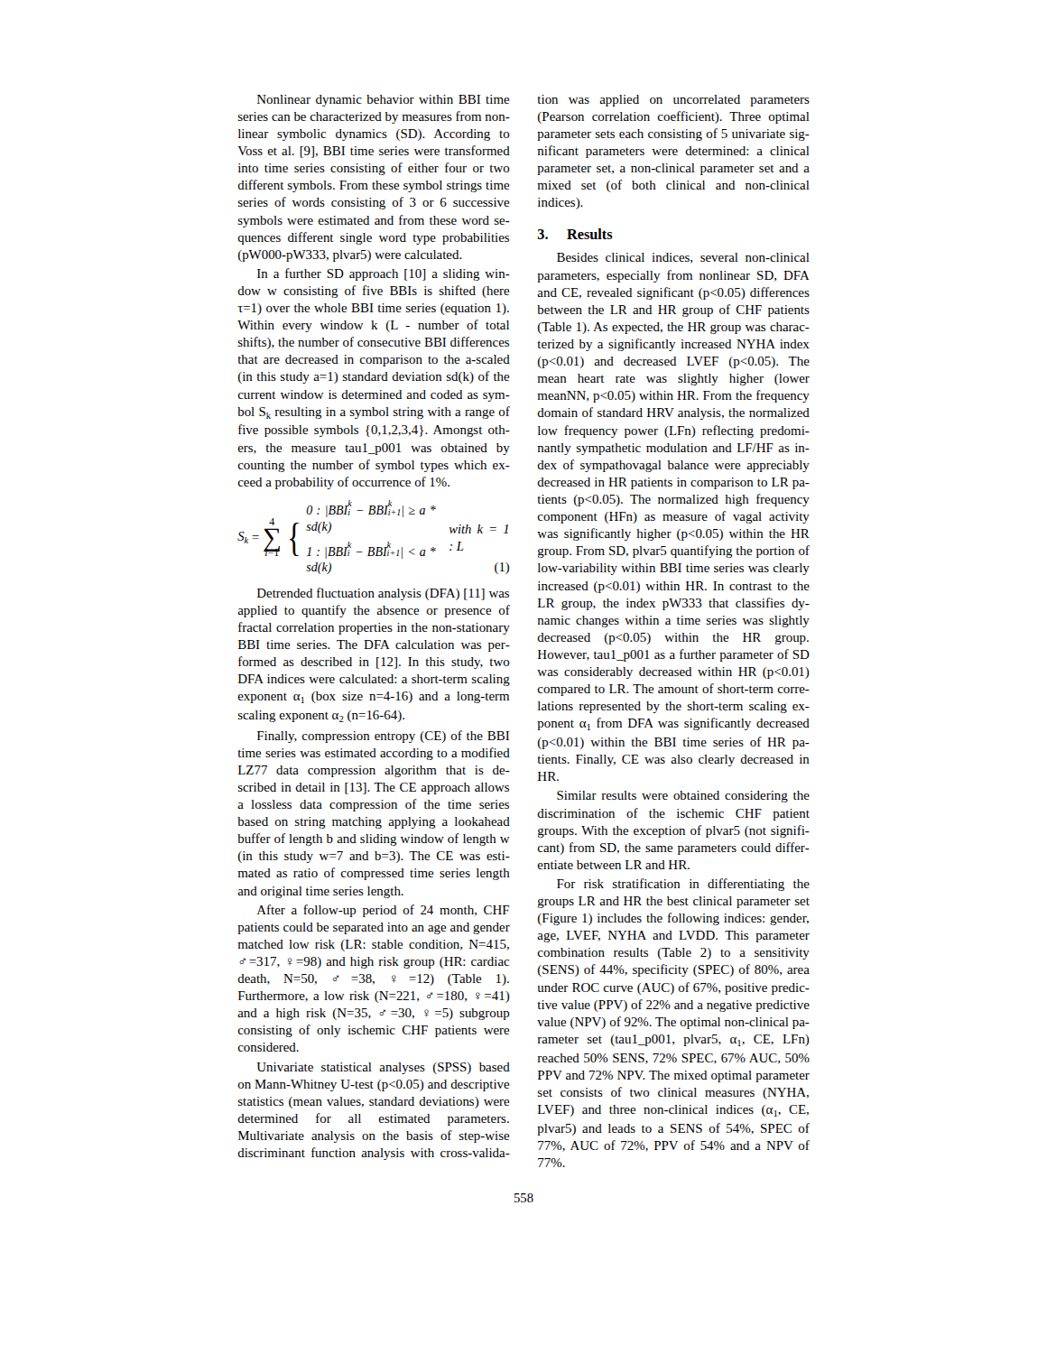Nonlinear dynamic behavior within BBI time series can be characterized by measures from nonlinear symbolic dynamics (SD). According to Voss et al. [9], BBI time series were transformed into time series consisting of either four or two different symbols. From these symbol strings time series of words consisting of 3 or 6 successive symbols were estimated and from these word sequences different single word type probabilities (pW000-pW333, plvar5) were calculated.
In a further SD approach [10] a sliding window w consisting of five BBIs is shifted (here τ=1) over the whole BBI time series (equation 1). Within every window k (L - number of total shifts), the number of consecutive BBI differences that are decreased in comparison to the a-scaled (in this study a=1) standard deviation sd(k) of the current window is determined and coded as symbol Sk resulting in a symbol string with a range of five possible symbols {0,1,2,3,4}. Amongst others, the measure tau1_p001 was obtained by counting the number of symbol types which exceed a probability of occurrence of 1%.
Sk = 4 ∑ i=1 { 0 : |BBI k
i − BBI k
i+1| ≥ a * sd(k) 1 : |BBI k
i − BBI k
i+1| < a * sd(k) with k = 1 : L
(1)
Detrended fluctuation analysis (DFA) [11] was applied to quantify the absence or presence of fractal correlation properties in the non-stationary BBI time series. The DFA calculation was performed as described in [12]. In this study, two DFA indices were calculated: a short-term scaling exponent α1 (box size n=4-16) and a long-term scaling exponent α2 (n=16-64).
Finally, compression entropy (CE) of the BBI time series was estimated according to a modified LZ77 data compression algorithm that is described in detail in [13]. The CE approach allows a lossless data compression of the time series based on string matching applying a lookahead buffer of length b and sliding window of length w (in this study w=7 and b=3). The CE was estimated as ratio of compressed time series length and original time series length.
After a follow-up period of 24 month, CHF patients could be separated into an age and gender matched low risk (LR: stable condition, N=415, ♂=317, ♀=98) and high risk group (HR: cardiac death, N=50, ♂=38, ♀=12) (Table 1). Furthermore, a low risk (N=221, ♂=180, ♀=41) and a high risk (N=35, ♂=30, ♀=5) subgroup consisting of only ischemic CHF patients were considered.
Univariate statistical analyses (SPSS) based on Mann-Whitney U-test (p<0.05) and descriptive statistics (mean values, standard deviations) were determined for all estimated parameters. Multivariate analysis on the basis of step-wise discriminant function analysis with cross-validation was applied on uncorrelated parameters (Pearson correlation coefficient). Three optimal parameter sets each consisting of 5 univariate significant parameters were determined: a clinical parameter set, a non-clinical parameter set and a mixed set (of both clinical and non-clinical indices).
3. Results
Besides clinical indices, several non-clinical parameters, especially from nonlinear SD, DFA and CE, revealed significant (p<0.05) differences between the LR and HR group of CHF patients (Table 1). As expected, the HR group was characterized by a significantly increased NYHA index (p<0.01) and decreased LVEF (p<0.05). The mean heart rate was slightly higher (lower meanNN, p<0.05) within HR. From the frequency domain of standard HRV analysis, the normalized low frequency power (LFn) reflecting predominantly sympathetic modulation and LF/HF as index of sympathovagal balance were appreciably decreased in HR patients in comparison to LR patients (p<0.05). The normalized high frequency component (HFn) as measure of vagal activity was significantly higher (p<0.05) within the HR group. From SD, plvar5 quantifying the portion of low-variability within BBI time series was clearly increased (p<0.01) within HR. In contrast to the LR group, the index pW333 that classifies dynamic changes within a time series was slightly decreased (p<0.05) within the HR group. However, tau1_p001 as a further parameter of SD was considerably decreased within HR (p<0.01) compared to LR. The amount of short-term correlations represented by the short-term scaling exponent α1 from DFA was significantly decreased (p<0.01) within the BBI time series of HR patients. Finally, CE was also clearly decreased in HR.
Similar results were obtained considering the discrimination of the ischemic CHF patient groups. With the exception of plvar5 (not significant) from SD, the same parameters could differentiate between LR and HR.
For risk stratification in differentiating the groups LR and HR the best clinical parameter set (Figure 1) includes the following indices: gender, age, LVEF, NYHA and LVDD. This parameter combination results (Table 2) to a sensitivity (SENS) of 44%, specificity (SPEC) of 80%, area under ROC curve (AUC) of 67%, positive predictive value (PPV) of 22% and a negative predictive value (NPV) of 92%. The optimal non-clinical parameter set (tau1_p001, plvar5, α1, CE, LFn) reached 50% SENS, 72% SPEC, 67% AUC, 50% PPV and 72% NPV. The mixed optimal parameter set consists of two clinical measures (NYHA, LVEF) and three non-clinical indices (α1, CE, plvar5) and leads to a SENS of 54%, SPEC of 77%, AUC of 72%, PPV of 54% and a NPV of 77%.
558